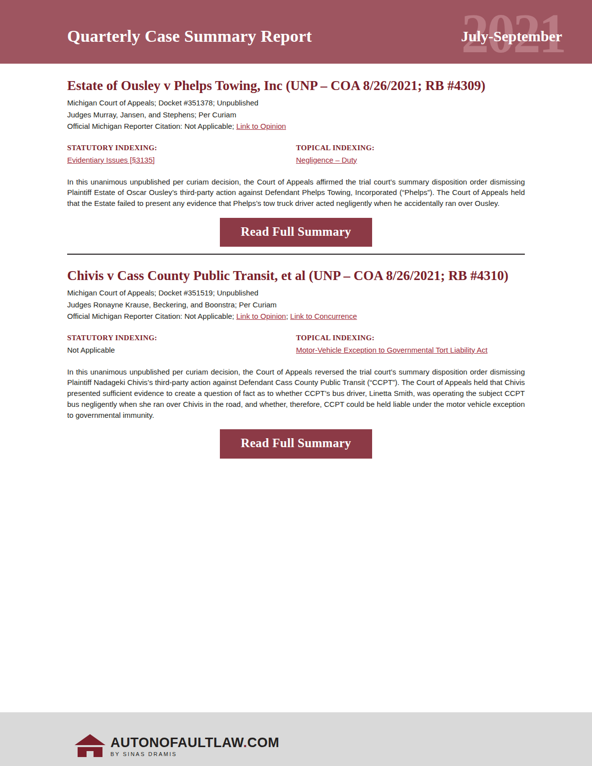2021
Quarterly Case Summary Report
July-September
Estate of Ousley v Phelps Towing, Inc (UNP – COA 8/26/2021; RB #4309)
Michigan Court of Appeals; Docket #351378; Unpublished
Judges Murray, Jansen, and Stephens; Per Curiam
Official Michigan Reporter Citation: Not Applicable; Link to Opinion
STATUTORY INDEXING:
Evidentiary Issues [§3135]
TOPICAL INDEXING:
Negligence – Duty
In this unanimous unpublished per curiam decision, the Court of Appeals affirmed the trial court’s summary disposition order dismissing Plaintiff Estate of Oscar Ousley’s third-party action against Defendant Phelps Towing, Incorporated (“Phelps”). The Court of Appeals held that the Estate failed to present any evidence that Phelps’s tow truck driver acted negligently when he accidentally ran over Ousley.
Read Full Summary
Chivis v Cass County Public Transit, et al (UNP – COA 8/26/2021; RB #4310)
Michigan Court of Appeals; Docket #351519; Unpublished
Judges Ronayne Krause, Beckering, and Boonstra; Per Curiam
Official Michigan Reporter Citation: Not Applicable; Link to Opinion; Link to Concurrence
STATUTORY INDEXING:
Not Applicable
TOPICAL INDEXING:
Motor-Vehicle Exception to Governmental Tort Liability Act
In this unanimous unpublished per curiam decision, the Court of Appeals reversed the trial court’s summary disposition order dismissing Plaintiff Nadageki Chivis’s third-party action against Defendant Cass County Public Transit (“CCPT”). The Court of Appeals held that Chivis presented sufficient evidence to create a question of fact as to whether CCPT’s bus driver, Linetta Smith, was operating the subject CCPT bus negligently when she ran over Chivis in the road, and whether, therefore, CCPT could be held liable under the motor vehicle exception to governmental immunity.
Read Full Summary
AUTONOFAULTLAW. COM
BY SINAS DRAMIS